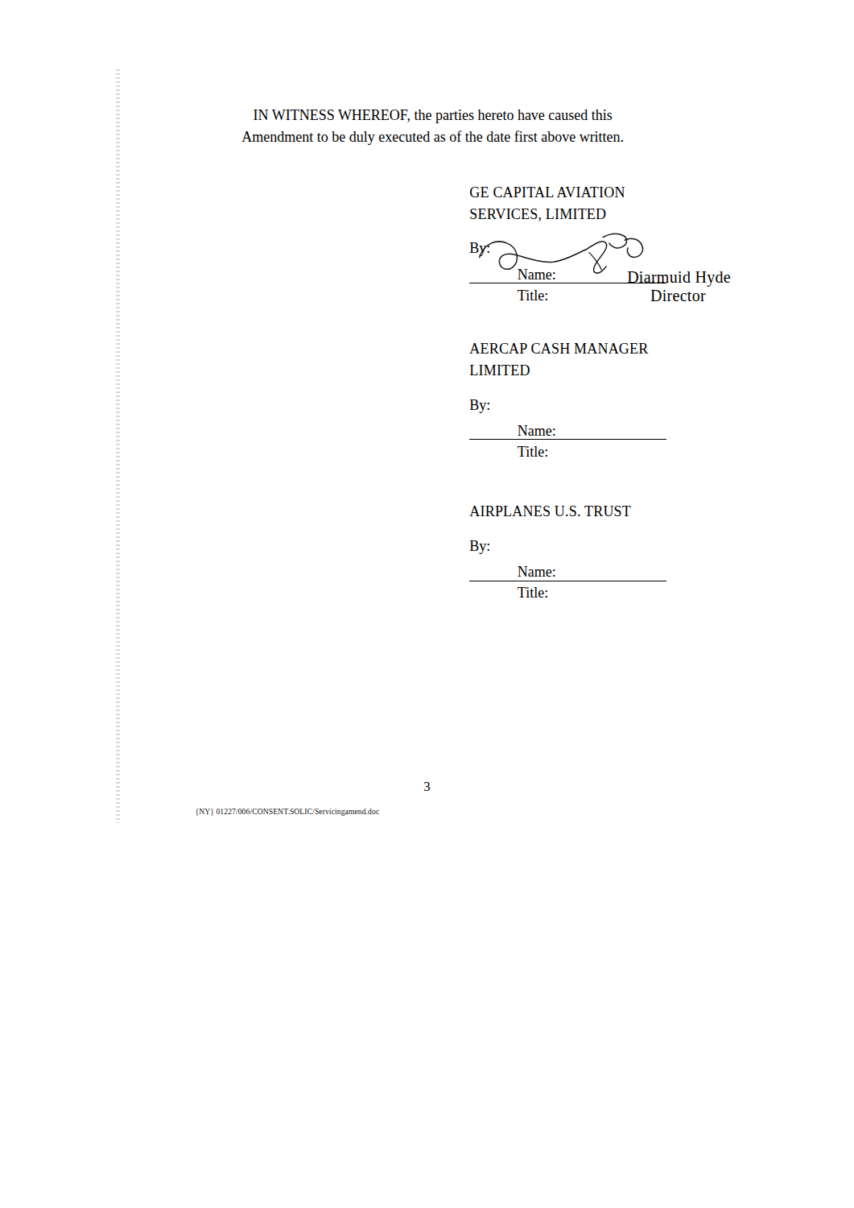IN WITNESS WHEREOF, the parties hereto have caused this
Amendment to be duly executed as of the date first above written.
GE CAPITAL AVIATION
SERVICES, LIMITED
By:
Name:Diarmuid Hyde
Title:Director
AERCAP CASH MANAGER
LIMITED
By:
Name:
Title:
AIRPLANES U.S. TRUST
By:
Name:
Title:
3
{NY} 01227/006/CONSENT.SOLIC/Servicingamend.doc